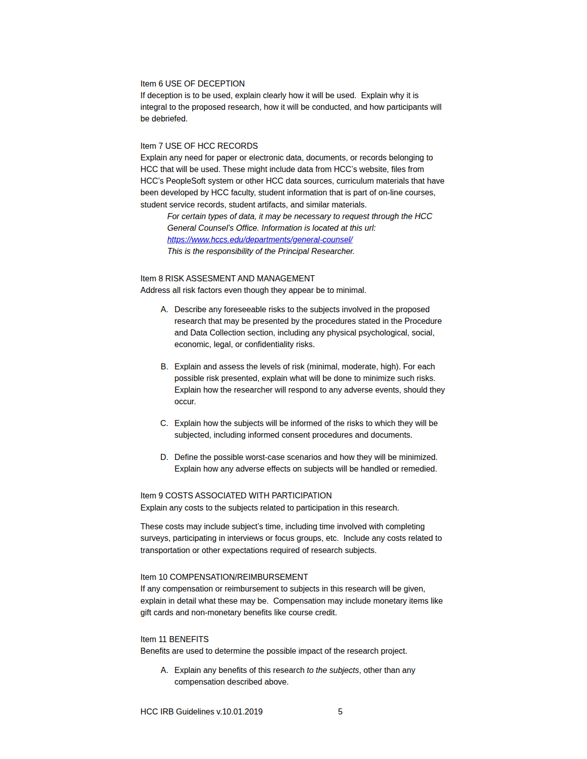Item 6 USE OF DECEPTION
If deception is to be used, explain clearly how it will be used. Explain why it is integral to the proposed research, how it will be conducted, and how participants will be debriefed.
Item 7 USE OF HCC RECORDS
Explain any need for paper or electronic data, documents, or records belonging to HCC that will be used. These might include data from HCC’s website, files from HCC’s PeopleSoft system or other HCC data sources, curriculum materials that have been developed by HCC faculty, student information that is part of on-line courses, student service records, student artifacts, and similar materials.
For certain types of data, it may be necessary to request through the HCC General Counsel’s Office. Information is located at this url: https://www.hccs.edu/departments/general-counsel/
This is the responsibility of the Principal Researcher.
Item 8 RISK ASSESMENT AND MANAGEMENT
Address all risk factors even though they appear be to minimal.
Describe any foreseeable risks to the subjects involved in the proposed research that may be presented by the procedures stated in the Procedure and Data Collection section, including any physical psychological, social, economic, legal, or confidentiality risks.
Explain and assess the levels of risk (minimal, moderate, high). For each possible risk presented, explain what will be done to minimize such risks. Explain how the researcher will respond to any adverse events, should they occur.
Explain how the subjects will be informed of the risks to which they will be subjected, including informed consent procedures and documents.
Define the possible worst-case scenarios and how they will be minimized. Explain how any adverse effects on subjects will be handled or remedied.
Item 9 COSTS ASSOCIATED WITH PARTICIPATION
Explain any costs to the subjects related to participation in this research.
These costs may include subject’s time, including time involved with completing surveys, participating in interviews or focus groups, etc. Include any costs related to transportation or other expectations required of research subjects.
Item 10 COMPENSATION/REIMBURSEMENT
If any compensation or reimbursement to subjects in this research will be given, explain in detail what these may be. Compensation may include monetary items like gift cards and non-monetary benefits like course credit.
Item 11 BENEFITS
Benefits are used to determine the possible impact of the research project.
Explain any benefits of this research to the subjects, other than any compensation described above.
HCC IRB Guidelines v.10.01.2019 5